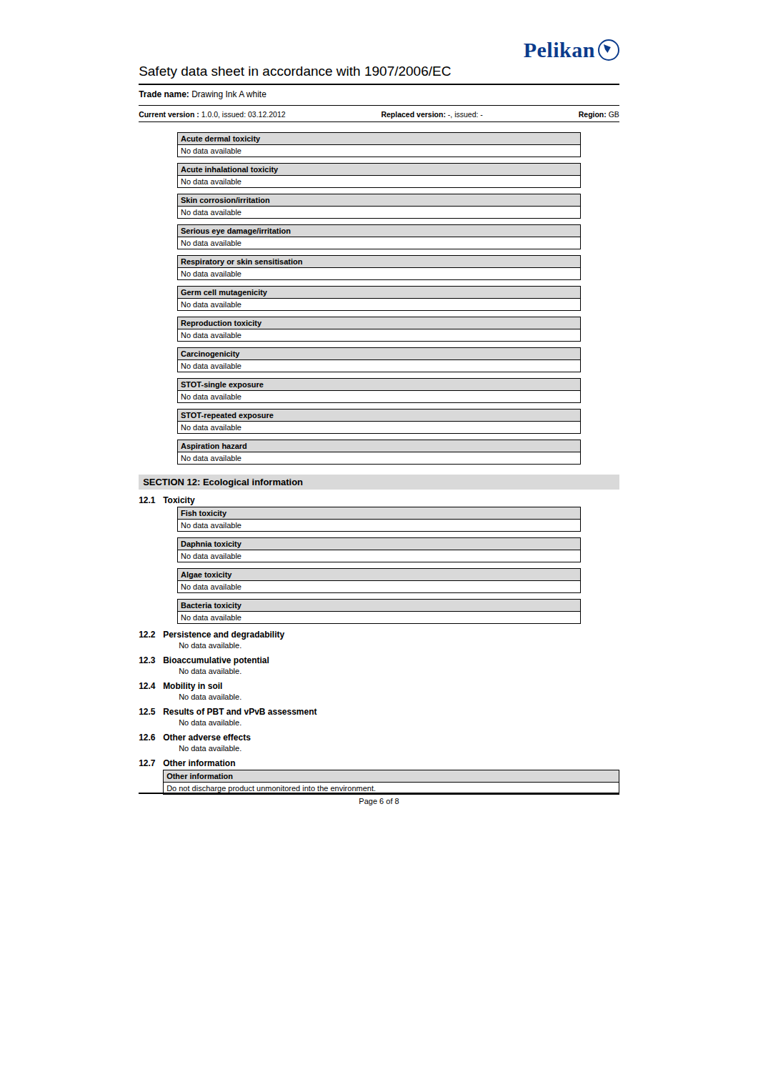Pelikan
Safety data sheet in accordance with 1907/2006/EC
Trade name: Drawing Ink A white
Current version : 1.0.0, issued: 03.12.2012
Replaced version: -, issued: -
Region: GB
| Acute dermal toxicity |
| No data available |
| Acute inhalational toxicity |
| No data available |
| Skin corrosion/irritation |
| No data available |
| Serious eye damage/irritation |
| No data available |
| Respiratory or skin sensitisation |
| No data available |
| Germ cell mutagenicity |
| No data available |
| Reproduction toxicity |
| No data available |
| Carcinogenicity |
| No data available |
| STOT-single exposure |
| No data available |
| STOT-repeated exposure |
| No data available |
| Aspiration hazard |
| No data available |
SECTION 12: Ecological information
12.1 Toxicity
| Fish toxicity |
| No data available |
| Daphnia toxicity |
| No data available |
| Algae toxicity |
| No data available |
| Bacteria toxicity |
| No data available |
12.2 Persistence and degradability
No data available.
12.3 Bioaccumulative potential
No data available.
12.4 Mobility in soil
No data available.
12.5 Results of PBT and vPvB assessment
No data available.
12.6 Other adverse effects
No data available.
12.7 Other information
| Other information |
| Do not discharge product unmonitored into the environment. |
Page 6 of 8